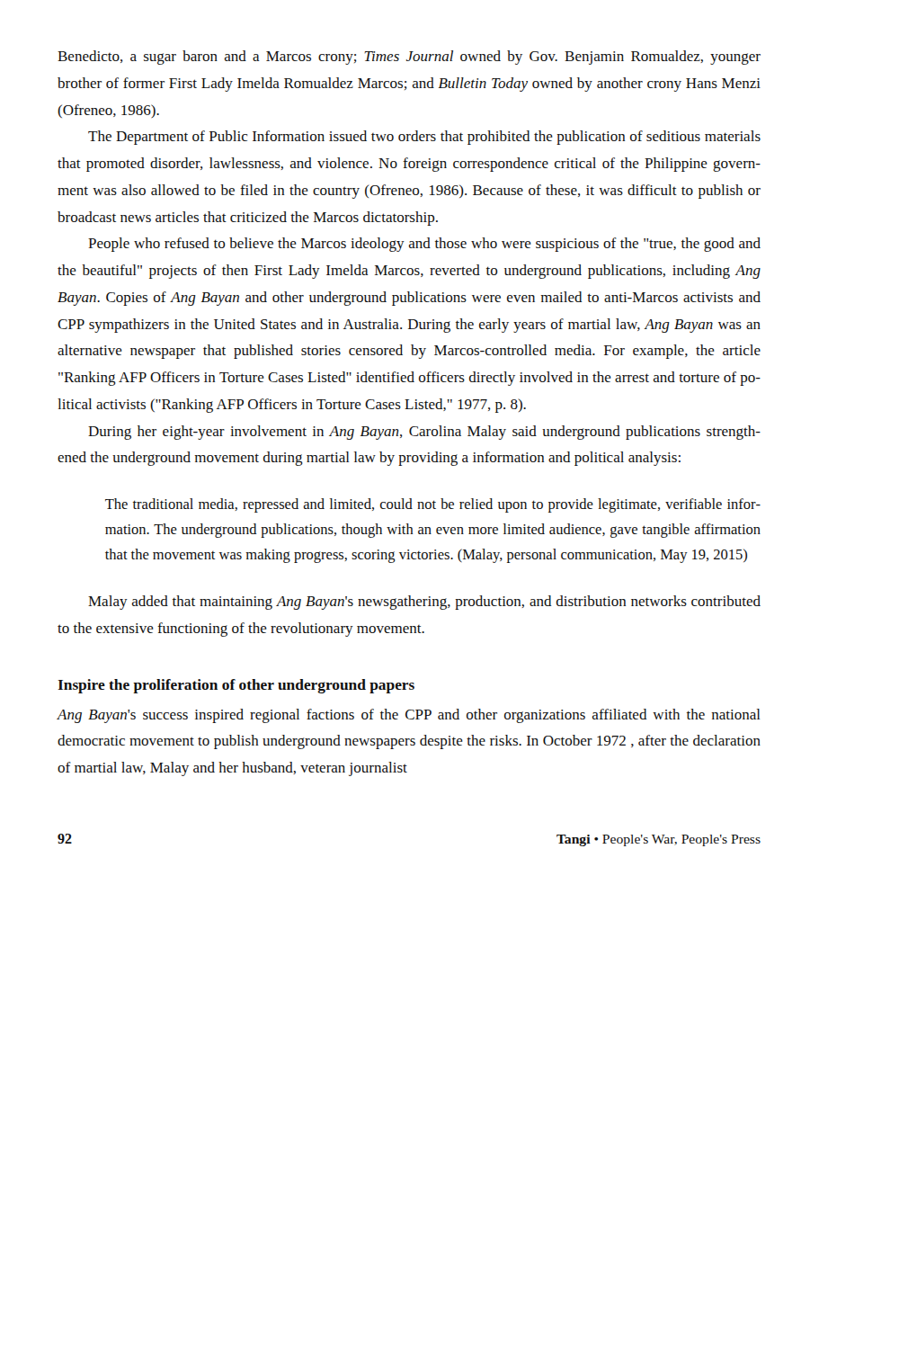Benedicto, a sugar baron and a Marcos crony; Times Journal owned by Gov. Benjamin Romualdez, younger brother of former First Lady Imelda Romualdez Marcos; and Bulletin Today owned by another crony Hans Menzi (Ofreneo, 1986).
The Department of Public Information issued two orders that prohibited the publication of seditious materials that promoted disorder, lawlessness, and violence. No foreign correspondence critical of the Philippine government was also allowed to be filed in the country (Ofreneo, 1986). Because of these, it was difficult to publish or broadcast news articles that criticized the Marcos dictatorship.
People who refused to believe the Marcos ideology and those who were suspicious of the "true, the good and the beautiful" projects of then First Lady Imelda Marcos, reverted to underground publications, including Ang Bayan. Copies of Ang Bayan and other underground publications were even mailed to anti-Marcos activists and CPP sympathizers in the United States and in Australia. During the early years of martial law, Ang Bayan was an alternative newspaper that published stories censored by Marcos-controlled media. For example, the article "Ranking AFP Officers in Torture Cases Listed" identified officers directly involved in the arrest and torture of political activists ("Ranking AFP Officers in Torture Cases Listed," 1977, p. 8).
During her eight-year involvement in Ang Bayan, Carolina Malay said underground publications strengthened the underground movement during martial law by providing a information and political analysis:
The traditional media, repressed and limited, could not be relied upon to provide legitimate, verifiable information. The underground publications, though with an even more limited audience, gave tangible affirmation that the movement was making progress, scoring victories. (Malay, personal communication, May 19, 2015)
Malay added that maintaining Ang Bayan's newsgathering, production, and distribution networks contributed to the extensive functioning of the revolutionary movement.
Inspire the proliferation of other underground papers
Ang Bayan's success inspired regional factions of the CPP and other organizations affiliated with the national democratic movement to publish underground newspapers despite the risks. In October 1972 , after the declaration of martial law, Malay and her husband, veteran journalist
92 Tangi • People's War, People's Press